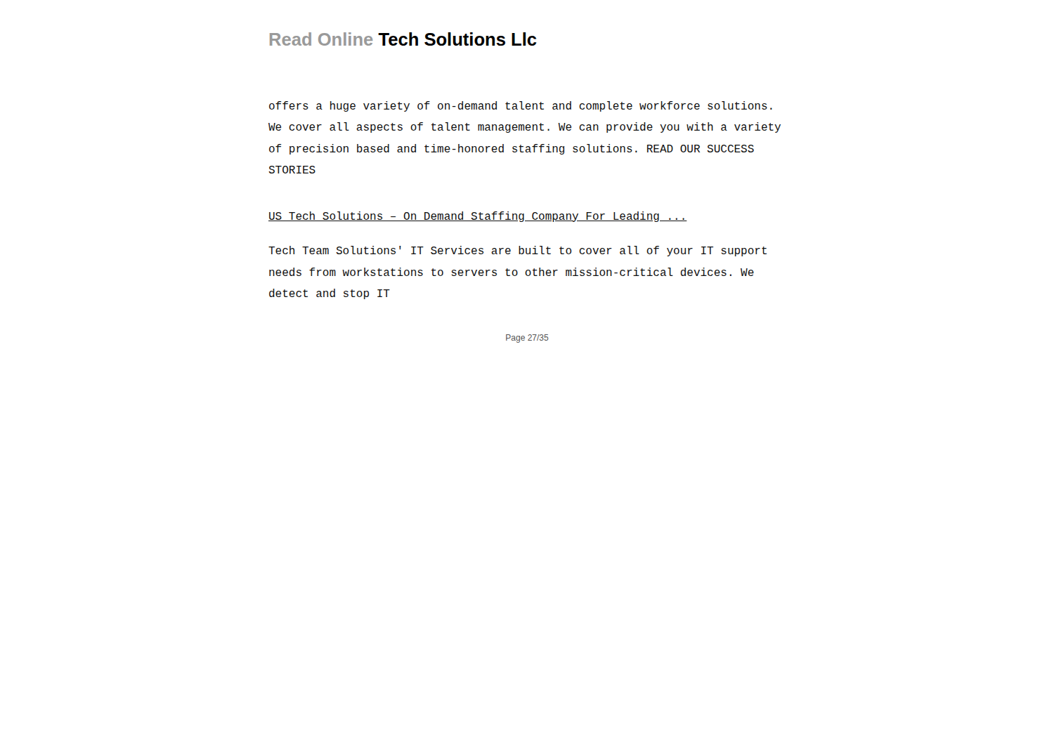Read Online Tech Solutions Llc
offers a huge variety of on-demand talent and complete workforce solutions. We cover all aspects of talent management. We can provide you with a variety of precision based and time-honored staffing solutions. READ OUR SUCCESS STORIES
US Tech Solutions – On Demand Staffing Company For Leading ...
Tech Team Solutions' IT Services are built to cover all of your IT support needs from workstations to servers to other mission-critical devices. We detect and stop IT
Page 27/35